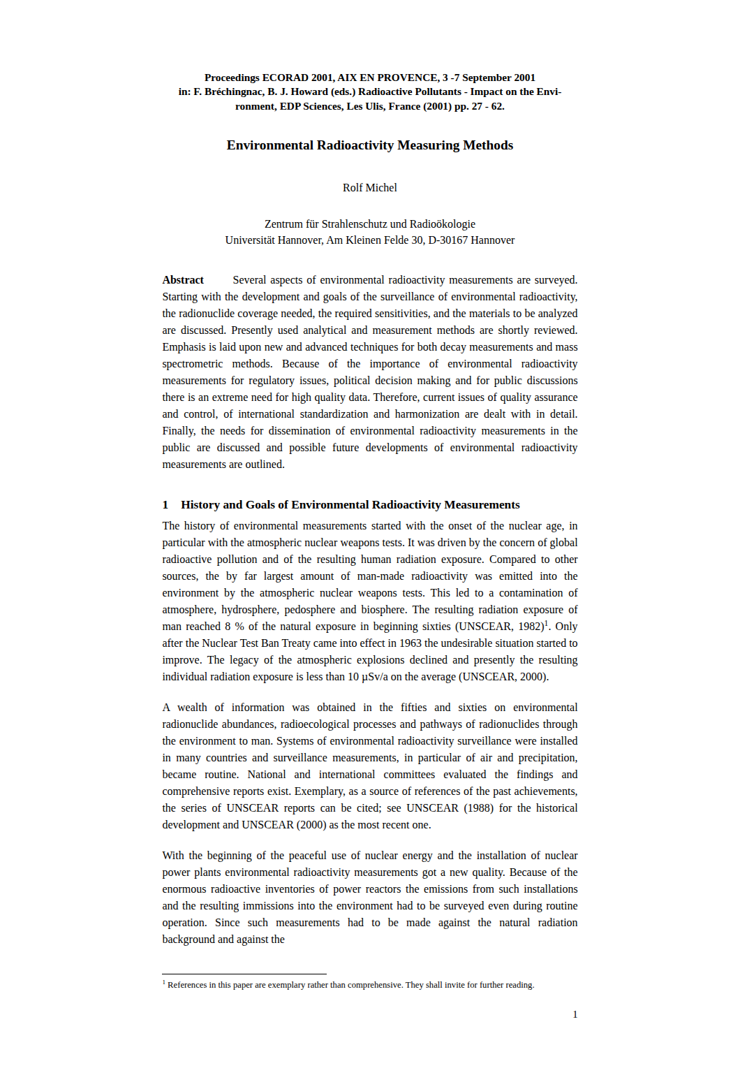Proceedings ECORAD 2001, AIX EN PROVENCE, 3 -7 September 2001
in: F. Bréchingnac, B. J. Howard (eds.) Radioactive Pollutants - Impact on the Envi-
ronment, EDP Sciences, Les Ulis, France (2001) pp. 27 - 62.
Environmental Radioactivity Measuring Methods
Rolf Michel
Zentrum für Strahlenschutz und Radioökologie
Universität Hannover, Am Kleinen Felde 30, D-30167 Hannover
Abstract Several aspects of environmental radioactivity measurements are surveyed. Starting with the development and goals of the surveillance of environmental radioactivity, the radionuclide coverage needed, the required sensitivities, and the materials to be analyzed are discussed. Presently used analytical and measurement methods are shortly reviewed. Emphasis is laid upon new and advanced techniques for both decay measurements and mass spectrometric methods. Because of the importance of environmental radioactivity measurements for regulatory issues, political decision making and for public discussions there is an extreme need for high quality data. Therefore, current issues of quality assurance and control, of international standardization and harmonization are dealt with in detail. Finally, the needs for dissemination of environmental radioactivity measurements in the public are discussed and possible future developments of environmental radioactivity measurements are outlined.
1 History and Goals of Environmental Radioactivity Measurements
The history of environmental measurements started with the onset of the nuclear age, in particular with the atmospheric nuclear weapons tests. It was driven by the concern of global radioactive pollution and of the resulting human radiation exposure. Compared to other sources, the by far largest amount of man-made radioactivity was emitted into the environment by the atmospheric nuclear weapons tests. This led to a contamination of atmosphere, hydrosphere, pedosphere and biosphere. The resulting radiation exposure of man reached 8 % of the natural exposure in beginning sixties (UNSCEAR, 1982)1. Only after the Nuclear Test Ban Treaty came into effect in 1963 the undesirable situation started to improve. The legacy of the atmospheric explosions declined and presently the resulting individual radiation exposure is less than 10 µSv/a on the average (UNSCEAR, 2000).
A wealth of information was obtained in the fifties and sixties on environmental radionuclide abundances, radioecological processes and pathways of radionuclides through the environment to man. Systems of environmental radioactivity surveillance were installed in many countries and surveillance measurements, in particular of air and precipitation, became routine. National and international committees evaluated the findings and comprehensive reports exist. Exemplary, as a source of references of the past achievements, the series of UNSCEAR reports can be cited; see UNSCEAR (1988) for the historical development and UNSCEAR (2000) as the most recent one.
With the beginning of the peaceful use of nuclear energy and the installation of nuclear power plants environmental radioactivity measurements got a new quality. Because of the enormous radioactive inventories of power reactors the emissions from such installations and the resulting immissions into the environment had to be surveyed even during routine operation. Since such measurements had to be made against the natural radiation background and against the
1 References in this paper are exemplary rather than comprehensive. They shall invite for further reading.
1